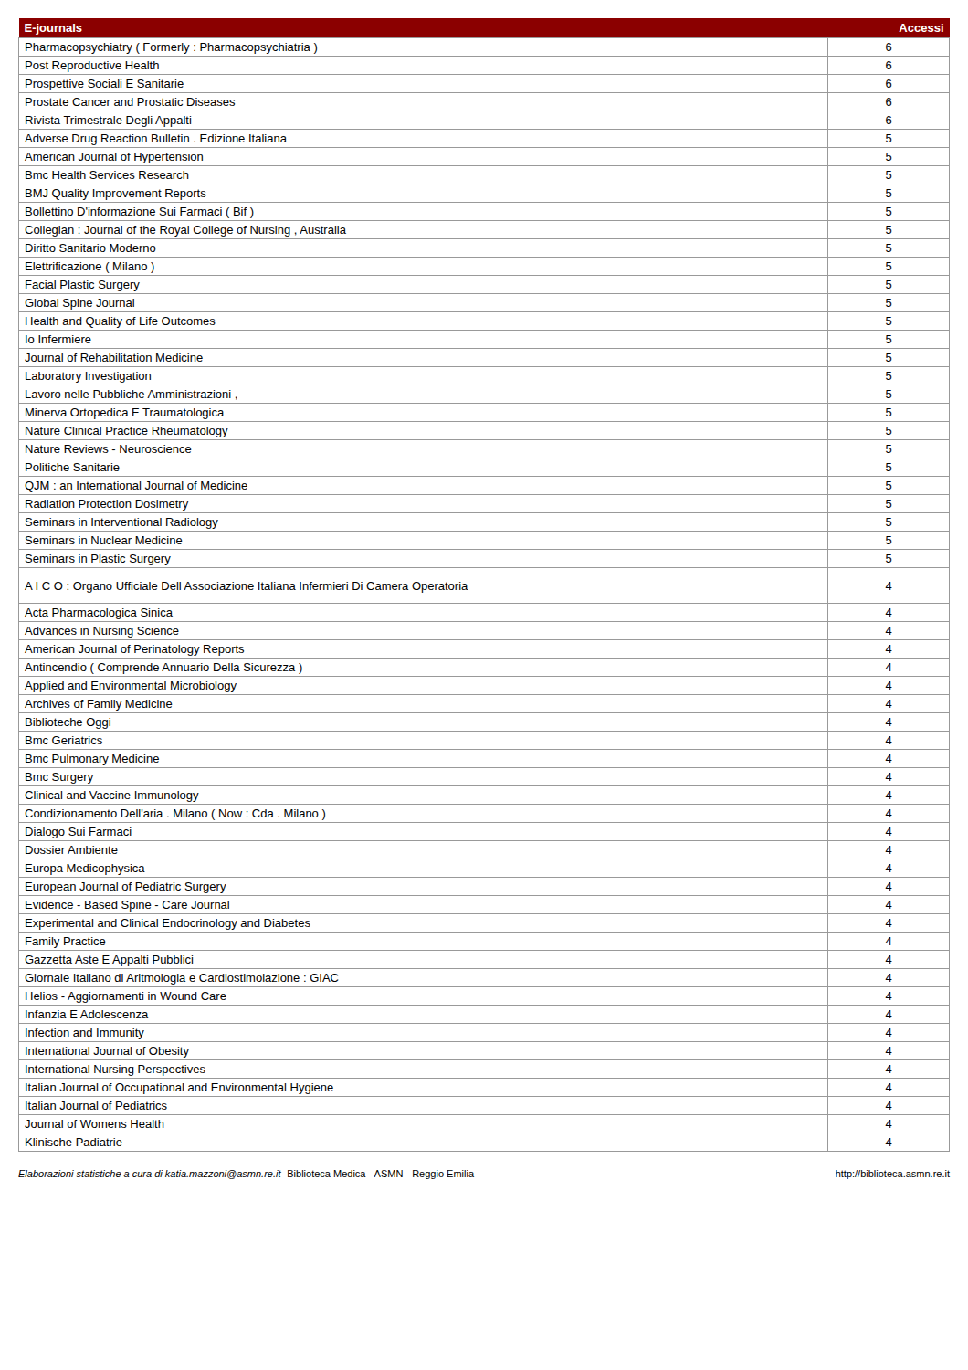| E-journals | Accessi |
| --- | --- |
| Pharmacopsychiatry ( Formerly : Pharmacopsychiatria ) | 6 |
| Post Reproductive Health | 6 |
| Prospettive Sociali E Sanitarie | 6 |
| Prostate Cancer and Prostatic Diseases | 6 |
| Rivista Trimestrale Degli Appalti | 6 |
| Adverse Drug Reaction Bulletin . Edizione Italiana | 5 |
| American Journal of Hypertension | 5 |
| Bmc Health Services Research | 5 |
| BMJ Quality Improvement Reports | 5 |
| Bollettino D'informazione Sui Farmaci ( Bif ) | 5 |
| Collegian : Journal of the Royal College of Nursing , Australia | 5 |
| Diritto Sanitario Moderno | 5 |
| Elettrificazione ( Milano ) | 5 |
| Facial Plastic Surgery | 5 |
| Global Spine Journal | 5 |
| Health and Quality of Life Outcomes | 5 |
| Io Infermiere | 5 |
| Journal of Rehabilitation Medicine | 5 |
| Laboratory Investigation | 5 |
| Lavoro nelle Pubbliche Amministrazioni , | 5 |
| Minerva Ortopedica E Traumatologica | 5 |
| Nature Clinical Practice Rheumatology | 5 |
| Nature Reviews - Neuroscience | 5 |
| Politiche Sanitarie | 5 |
| QJM : an International Journal of Medicine | 5 |
| Radiation Protection Dosimetry | 5 |
| Seminars in Interventional Radiology | 5 |
| Seminars in Nuclear Medicine | 5 |
| Seminars in Plastic Surgery | 5 |
| A I C O : Organo Ufficiale Dell Associazione Italiana Infermieri Di Camera Operatoria | 4 |
| Acta Pharmacologica Sinica | 4 |
| Advances in Nursing Science | 4 |
| American Journal of Perinatology Reports | 4 |
| Antincendio ( Comprende Annuario Della Sicurezza ) | 4 |
| Applied and Environmental Microbiology | 4 |
| Archives of Family Medicine | 4 |
| Biblioteche Oggi | 4 |
| Bmc Geriatrics | 4 |
| Bmc Pulmonary Medicine | 4 |
| Bmc Surgery | 4 |
| Clinical and Vaccine Immunology | 4 |
| Condizionamento Dell'aria . Milano ( Now : Cda . Milano ) | 4 |
| Dialogo Sui Farmaci | 4 |
| Dossier Ambiente | 4 |
| Europa Medicophysica | 4 |
| European Journal of Pediatric Surgery | 4 |
| Evidence - Based Spine - Care Journal | 4 |
| Experimental and Clinical Endocrinology and Diabetes | 4 |
| Family Practice | 4 |
| Gazzetta Aste E Appalti Pubblici | 4 |
| Giornale Italiano di Aritmologia e Cardiostimolazione : GIAC | 4 |
| Helios - Aggiornamenti in Wound Care | 4 |
| Infanzia E Adolescenza | 4 |
| Infection and Immunity | 4 |
| International Journal of Obesity | 4 |
| International Nursing Perspectives | 4 |
| Italian Journal of Occupational and Environmental Hygiene | 4 |
| Italian Journal of Pediatrics | 4 |
| Journal of Womens Health | 4 |
| Klinische Padiatrie | 4 |
Elaborazioni statistiche a cura di katia.mazzoni@asmn.re.it- Biblioteca Medica - ASMN - Reggio Emilia
http://biblioteca.asmn.re.it